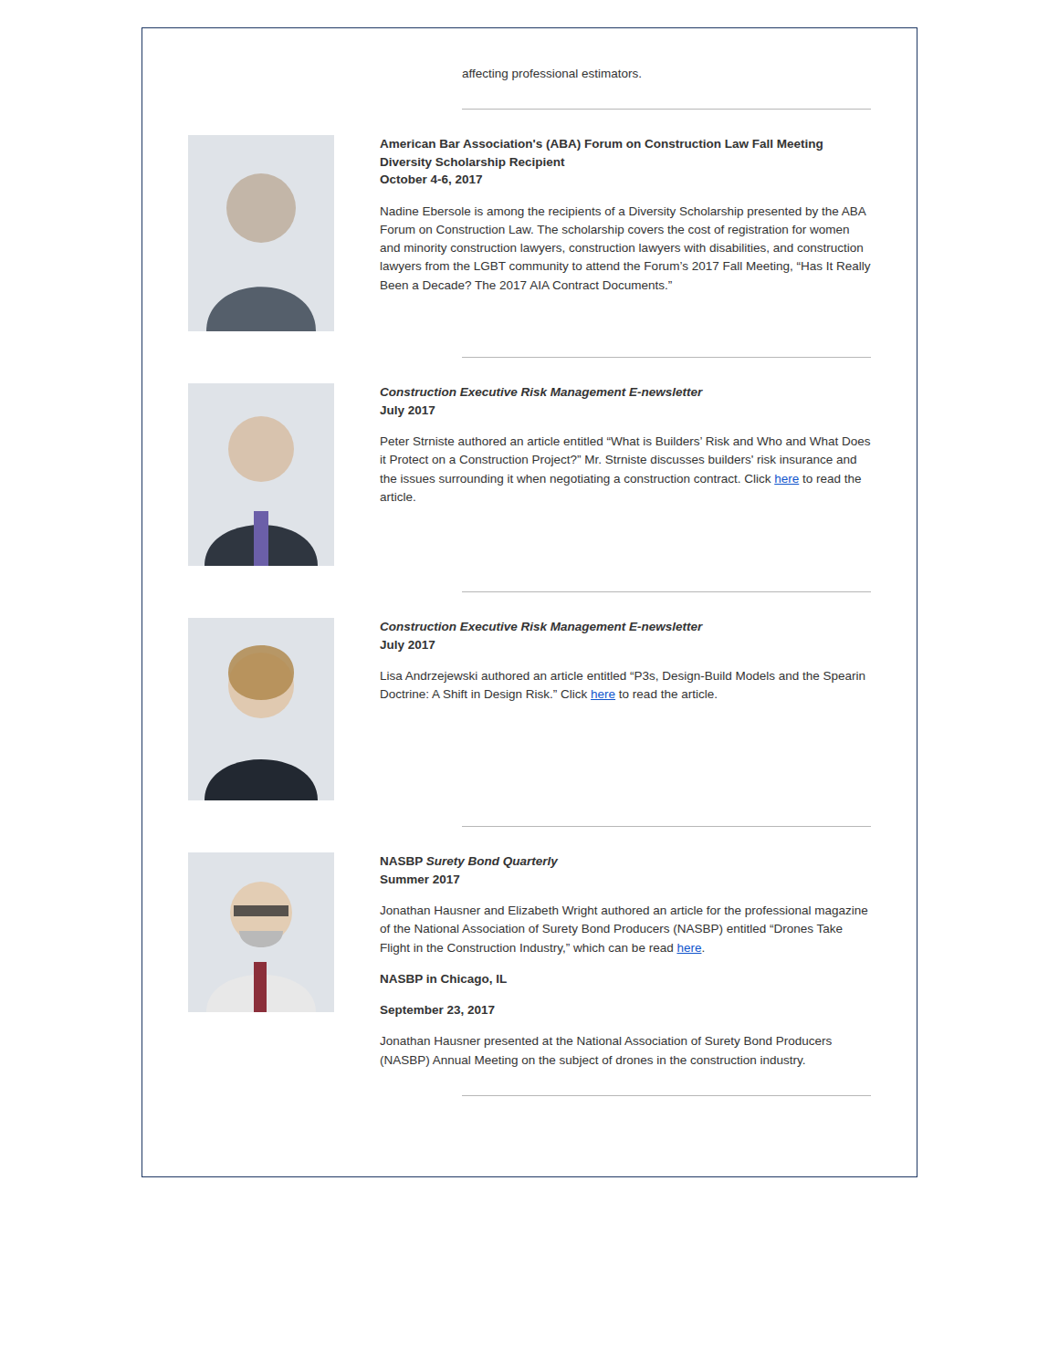affecting professional estimators.
American Bar Association's (ABA) Forum on Construction Law Fall Meeting Diversity Scholarship Recipient
October 4-6, 2017
Nadine Ebersole is among the recipients of a Diversity Scholarship presented by the ABA Forum on Construction Law. The scholarship covers the cost of registration for women and minority construction lawyers, construction lawyers with disabilities, and construction lawyers from the LGBT community to attend the Forum’s 2017 Fall Meeting, “Has It Really Been a Decade? The 2017 AIA Contract Documents.”
Construction Executive Risk Management E-newsletter
July 2017
Peter Strniste authored an article entitled “What is Builders’ Risk and Who and What Does it Protect on a Construction Project?” Mr. Strniste discusses builders' risk insurance and the issues surrounding it when negotiating a construction contract. Click here to read the article.
Construction Executive Risk Management E-newsletter
July 2017
Lisa Andrzejewski authored an article entitled “P3s, Design-Build Models and the Spearin Doctrine: A Shift in Design Risk.” Click here to read the article.
NASBP Surety Bond Quarterly
Summer 2017
Jonathan Hausner and Elizabeth Wright authored an article for the professional magazine of the National Association of Surety Bond Producers (NASBP) entitled “Drones Take Flight in the Construction Industry,” which can be read here.
NASBP in Chicago, IL
September 23, 2017
Jonathan Hausner presented at the National Association of Surety Bond Producers (NASBP) Annual Meeting on the subject of drones in the construction industry.